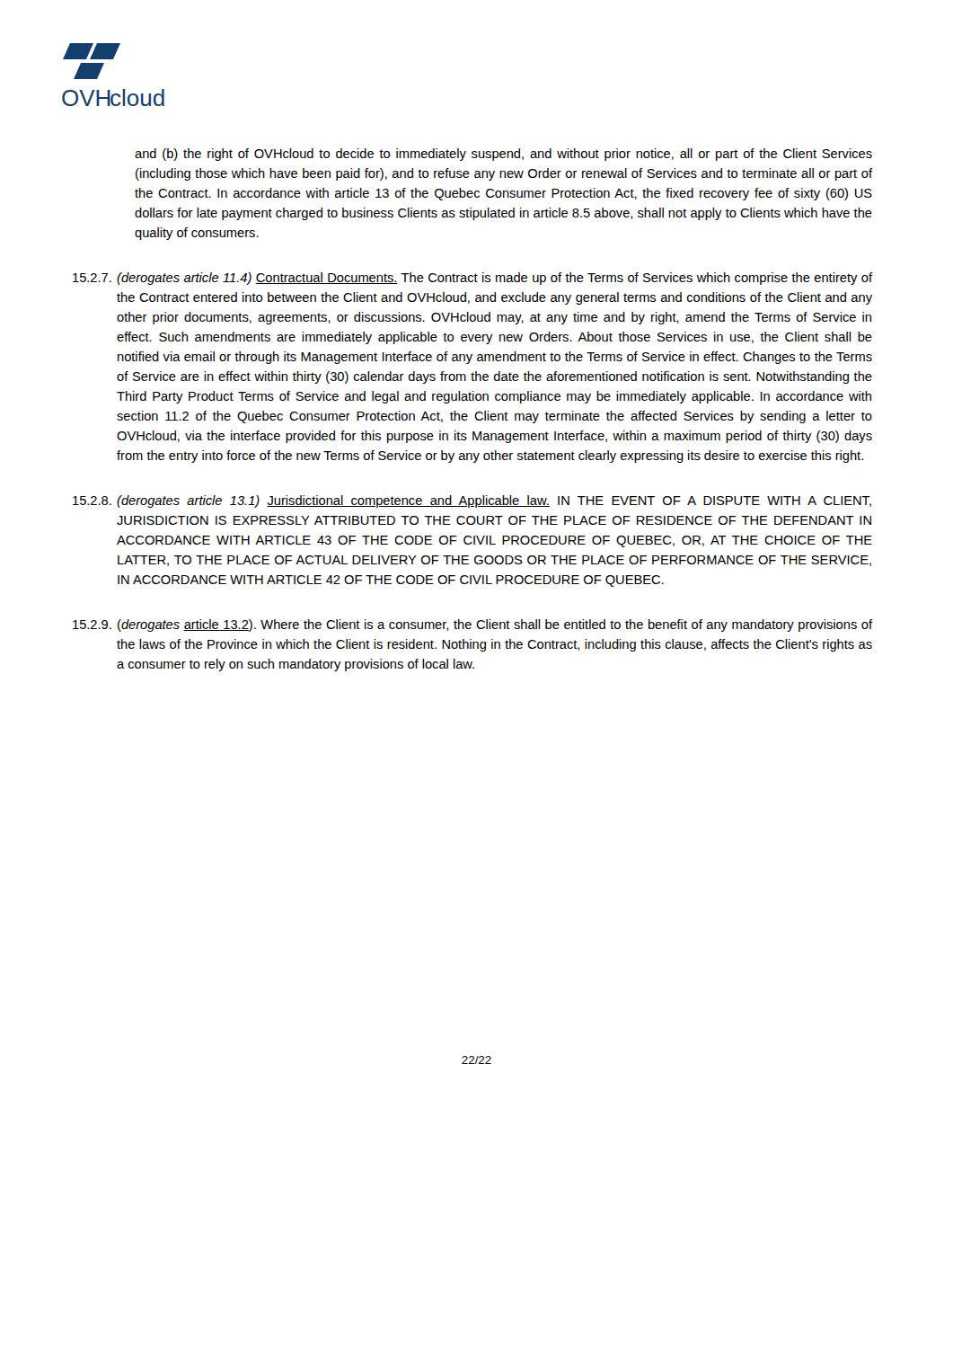OVH cloud
and (b) the right of OVHcloud to decide to immediately suspend, and without prior notice, all or part of the Client Services (including those which have been paid for), and to refuse any new Order or renewal of Services and to terminate all or part of the Contract. In accordance with article 13 of the Quebec Consumer Protection Act, the fixed recovery fee of sixty (60) US dollars for late payment charged to business Clients as stipulated in article 8.5 above, shall not apply to Clients which have the quality of consumers.
15.2.7.
(derogates article 11.4) Contractual Documents. The Contract is made up of the Terms of Services which comprise the entirety of the Contract entered into between the Client and OVHcloud, and exclude any general terms and conditions of the Client and any other prior documents, agreements, or discussions. OVHcloud may, at any time and by right, amend the Terms of Service in effect. Such amendments are immediately applicable to every new Orders. About those Services in use, the Client shall be notified via email or through its Management Interface of any amendment to the Terms of Service in effect. Changes to the Terms of Service are in effect within thirty (30) calendar days from the date the aforementioned notification is sent. Notwithstanding the Third Party Product Terms of Service and legal and regulation compliance may be immediately applicable. In accordance with section 11.2 of the Quebec Consumer Protection Act, the Client may terminate the affected Services by sending a letter to OVHcloud, via the interface provided for this purpose in its Management Interface, within a maximum period of thirty (30) days from the entry into force of the new Terms of Service or by any other statement clearly expressing its desire to exercise this right.
15.2.8.
(derogates article 13.1) Jurisdictional competence and Applicable law. IN THE EVENT OF A DISPUTE WITH A CLIENT, JURISDICTION IS EXPRESSLY ATTRIBUTED TO THE COURT OF THE PLACE OF RESIDENCE OF THE DEFENDANT IN ACCORDANCE WITH ARTICLE 43 OF THE CODE OF CIVIL PROCEDURE OF QUEBEC, OR, AT THE CHOICE OF THE LATTER, TO THE PLACE OF ACTUAL DELIVERY OF THE GOODS OR THE PLACE OF PERFORMANCE OF THE SERVICE, IN ACCORDANCE WITH ARTICLE 42 OF THE CODE OF CIVIL PROCEDURE OF QUEBEC.
15.2.9.
(derogates article 13.2). Where the Client is a consumer, the Client shall be entitled to the benefit of any mandatory provisions of the laws of the Province in which the Client is resident. Nothing in the Contract, including this clause, affects the Client's rights as a consumer to rely on such mandatory provisions of local law.
22/22